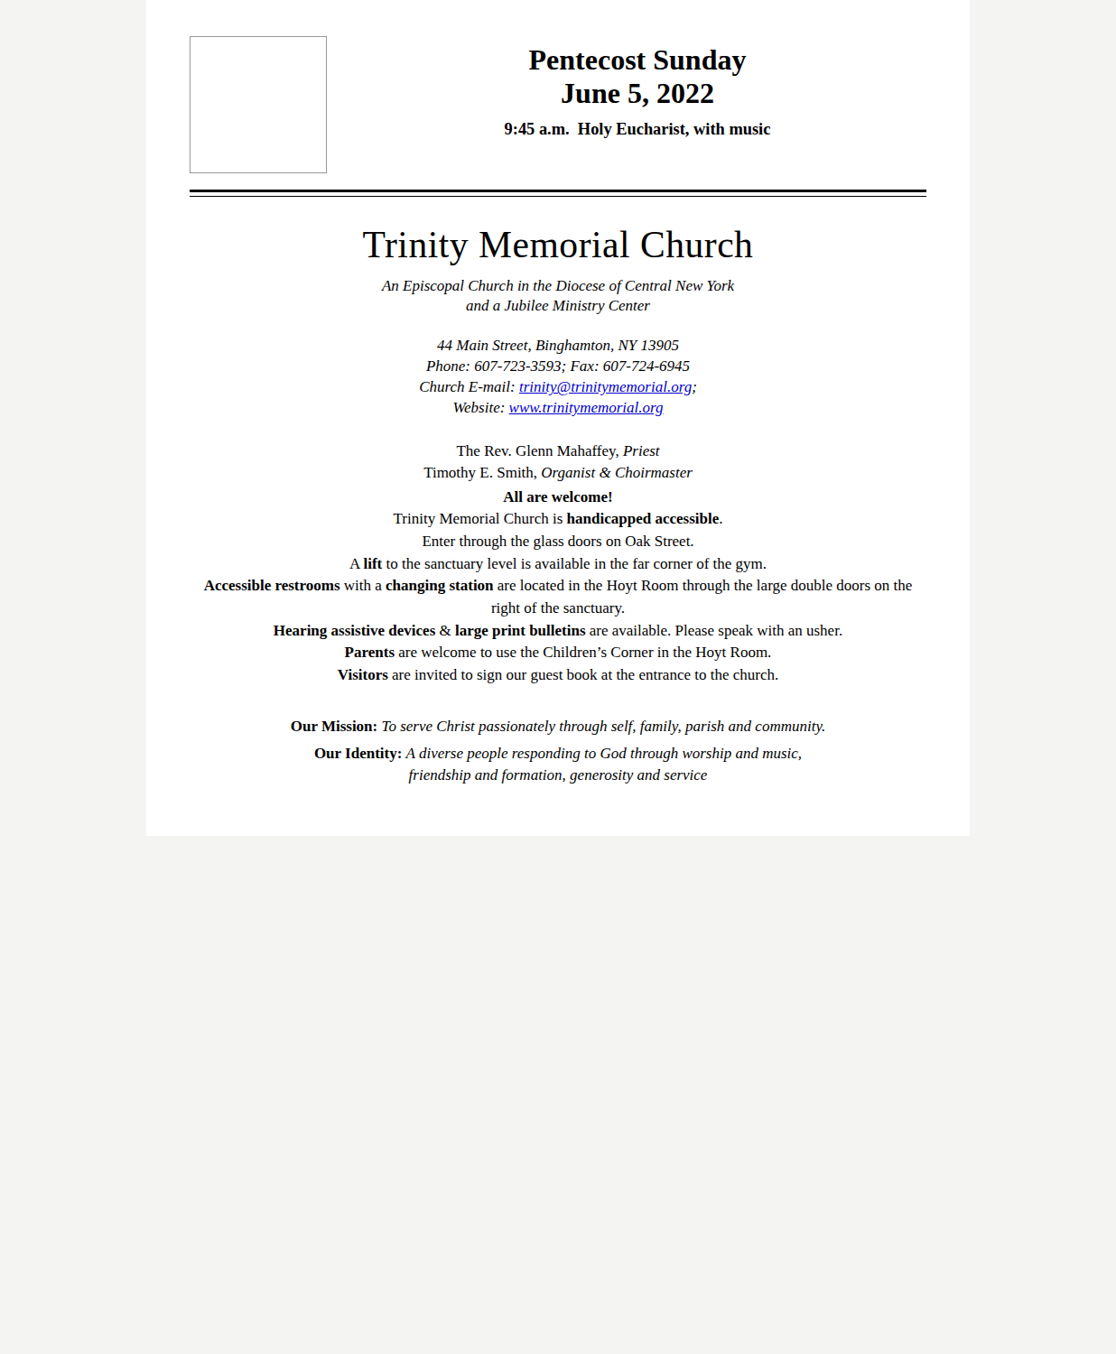Pentecost Sunday June 5, 2022
9:45 a.m. Holy Eucharist, with music
Trinity Memorial Church
An Episcopal Church in the Diocese of Central New York
and a Jubilee Ministry Center
44 Main Street, Binghamton, NY 13905
Phone: 607-723-3593; Fax: 607-724-6945
Church E-mail: trinity@trinitymemorial.org;
Website: www.trinitymemorial.org
The Rev. Glenn Mahaffey, Priest
Timothy E. Smith, Organist & Choirmaster
All are welcome!
Trinity Memorial Church is handicapped accessible.
Enter through the glass doors on Oak Street.
A lift to the sanctuary level is available in the far corner of the gym.
Accessible restrooms with a changing station are located in the Hoyt Room through the large double doors on the right of the sanctuary.
Hearing assistive devices & large print bulletins are available. Please speak with an usher.
Parents are welcome to use the Children’s Corner in the Hoyt Room.
Visitors are invited to sign our guest book at the entrance to the church.
Our Mission: To serve Christ passionately through self, family, parish and community.
Our Identity: A diverse people responding to God through worship and music,
friendship and formation, generosity and service